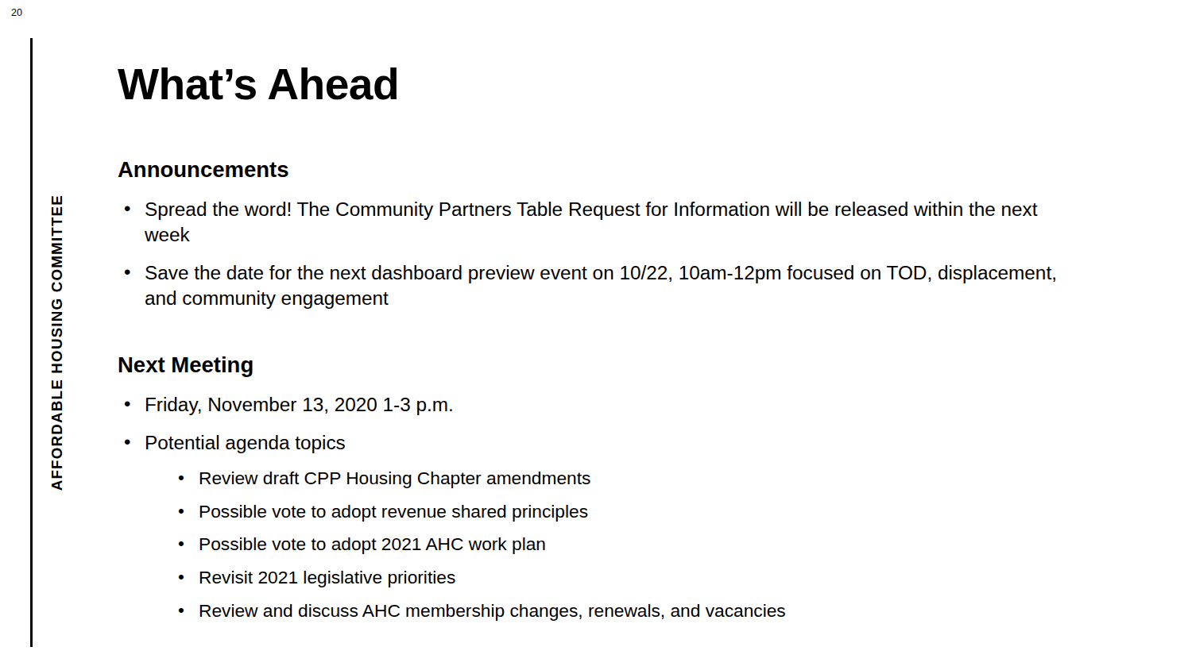20
AFFORDABLE HOUSING COMMITTEE
What’s Ahead
Announcements
Spread the word! The Community Partners Table Request for Information will be released within the next week
Save the date for the next dashboard preview event on 10/22, 10am-12pm focused on TOD, displacement, and community engagement
Next Meeting
Friday, November 13, 2020 1-3 p.m.
Potential agenda topics
Review draft CPP Housing Chapter amendments
Possible vote to adopt revenue shared principles
Possible vote to adopt 2021 AHC work plan
Revisit 2021 legislative priorities
Review and discuss AHC membership changes, renewals, and vacancies